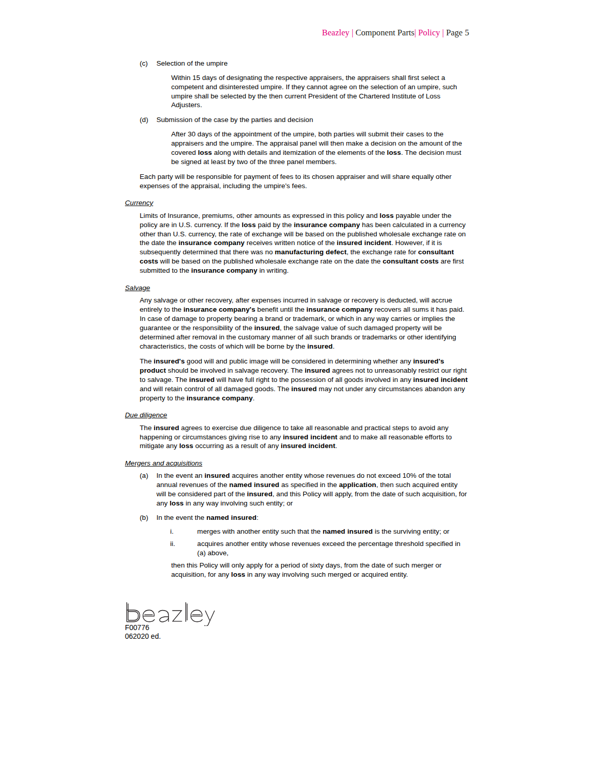Beazley | Component Parts| Policy | Page 5
(c)
Selection of the umpire
Within 15 days of designating the respective appraisers, the appraisers shall first select a competent and disinterested umpire. If they cannot agree on the selection of an umpire, such umpire shall be selected by the then current President of the Chartered Institute of Loss Adjusters.
(d)
Submission of the case by the parties and decision
After 30 days of the appointment of the umpire, both parties will submit their cases to the appraisers and the umpire. The appraisal panel will then make a decision on the amount of the covered loss along with details and itemization of the elements of the loss. The decision must be signed at least by two of the three panel members.
Each party will be responsible for payment of fees to its chosen appraiser and will share equally other expenses of the appraisal, including the umpire's fees.
Currency
Limits of Insurance, premiums, other amounts as expressed in this policy and loss payable under the policy are in U.S. currency. If the loss paid by the insurance company has been calculated in a currency other than U.S. currency, the rate of exchange will be based on the published wholesale exchange rate on the date the insurance company receives written notice of the insured incident. However, if it is subsequently determined that there was no manufacturing defect, the exchange rate for consultant costs will be based on the published wholesale exchange rate on the date the consultant costs are first submitted to the insurance company in writing.
Salvage
Any salvage or other recovery, after expenses incurred in salvage or recovery is deducted, will accrue entirely to the insurance company's benefit until the insurance company recovers all sums it has paid. In case of damage to property bearing a brand or trademark, or which in any way carries or implies the guarantee or the responsibility of the insured, the salvage value of such damaged property will be determined after removal in the customary manner of all such brands or trademarks or other identifying characteristics, the costs of which will be borne by the insured.
The insured's good will and public image will be considered in determining whether any insured's product should be involved in salvage recovery. The insured agrees not to unreasonably restrict our right to salvage. The insured will have full right to the possession of all goods involved in any insured incident and will retain control of all damaged goods. The insured may not under any circumstances abandon any property to the insurance company.
Due diligence
The insured agrees to exercise due diligence to take all reasonable and practical steps to avoid any happening or circumstances giving rise to any insured incident and to make all reasonable efforts to mitigate any loss occurring as a result of any insured incident.
Mergers and acquisitions
(a)
In the event an insured acquires another entity whose revenues do not exceed 10% of the total annual revenues of the named insured as specified in the application, then such acquired entity will be considered part of the insured, and this Policy will apply, from the date of such acquisition, for any loss in any way involving such entity; or
(b)
In the event the named insured:
i.
merges with another entity such that the named insured is the surviving entity; or
ii.
acquires another entity whose revenues exceed the percentage threshold specified in (a) above,
then this Policy will only apply for a period of sixty days, from the date of such merger or acquisition, for any loss in any way involving such merged or acquired entity.
F00776
062020 ed.